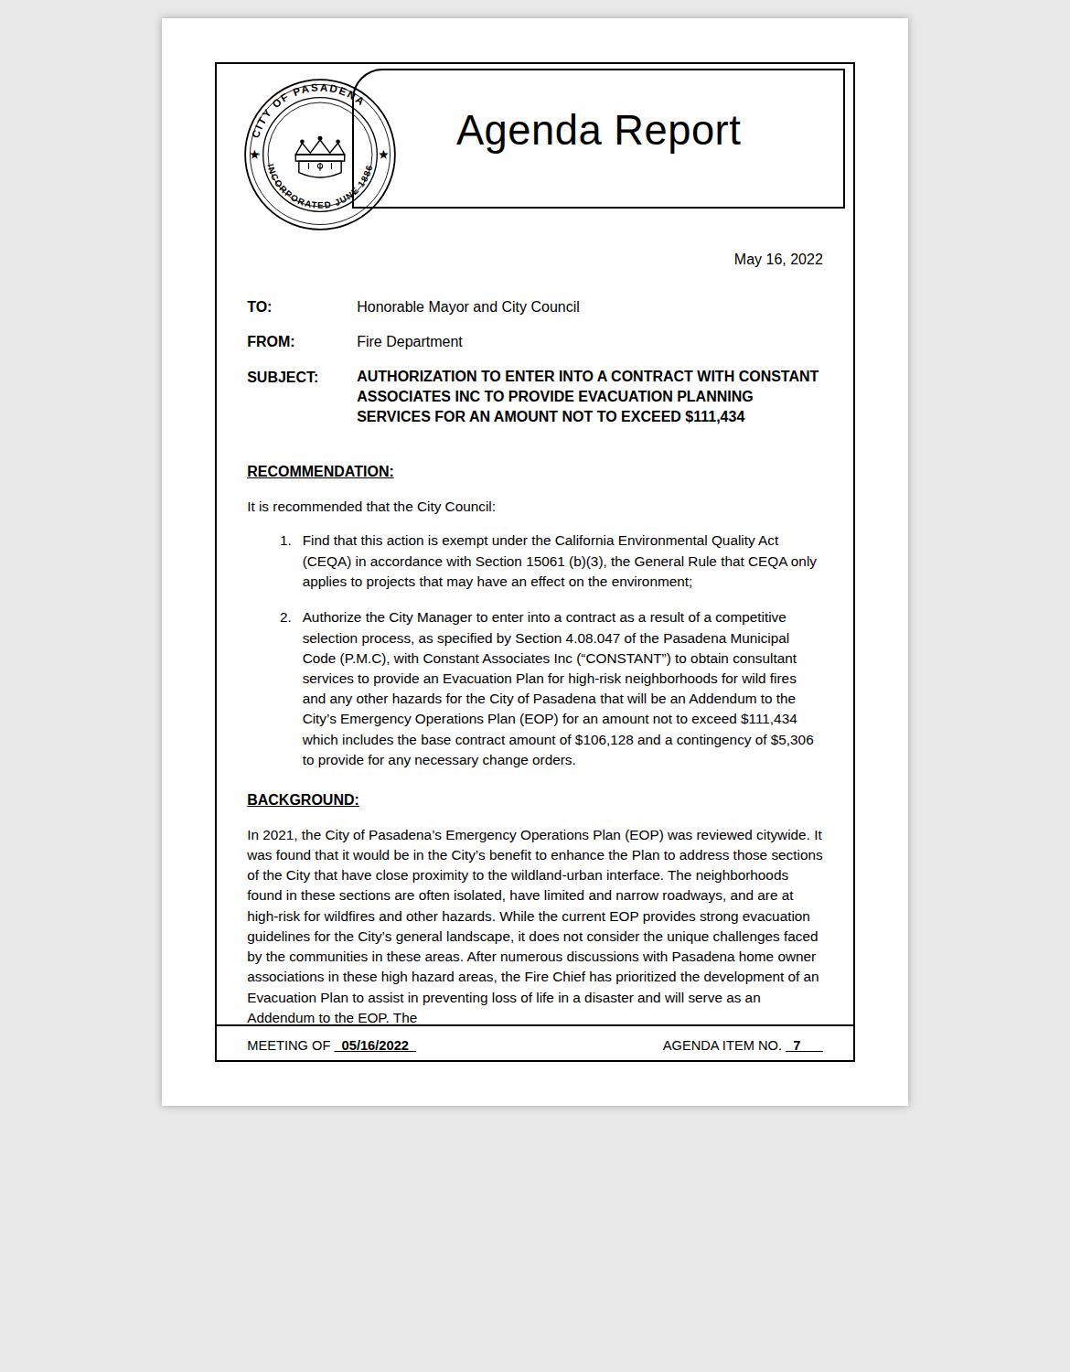Agenda Report
CITY OF PASADENA INCORPORATED JUNE 1886 ★ ★
May 16, 2022
| TO: | Honorable Mayor and City Council |
| FROM: | Fire Department |
| SUBJECT: | Authorization to enter into a contract with Constant Associates Inc to provide evacuation planning services for an amount not to exceed $111,434 |
RECOMMENDATION:
It is recommended that the City Council:
Find that this action is exempt under the California Environmental Quality Act (CEQA) in accordance with Section 15061 (b)(3), the General Rule that CEQA only applies to projects that may have an effect on the environment;
Authorize the City Manager to enter into a contract as a result of a competitive selection process, as specified by Section 4.08.047 of the Pasadena Municipal Code (P.M.C), with Constant Associates Inc (“CONSTANT”) to obtain consultant services to provide an Evacuation Plan for high-risk neighborhoods for wild fires and any other hazards for the City of Pasadena that will be an Addendum to the City’s Emergency Operations Plan (EOP) for an amount not to exceed $111,434 which includes the base contract amount of $106,128 and a contingency of $5,306 to provide for any necessary change orders.
BACKGROUND:
In 2021, the City of Pasadena’s Emergency Operations Plan (EOP) was reviewed citywide. It was found that it would be in the City’s benefit to enhance the Plan to address those sections of the City that have close proximity to the wildland-urban interface. The neighborhoods found in these sections are often isolated, have limited and narrow roadways, and are at high-risk for wildfires and other hazards. While the current EOP provides strong evacuation guidelines for the City’s general landscape, it does not consider the unique challenges faced by the communities in these areas. After numerous discussions with Pasadena home owner associations in these high hazard areas, the Fire Chief has prioritized the development of an Evacuation Plan to assist in preventing loss of life in a disaster and will serve as an Addendum to the EOP. The
MEETING OF 05/16/2022 AGENDA ITEM NO. 7